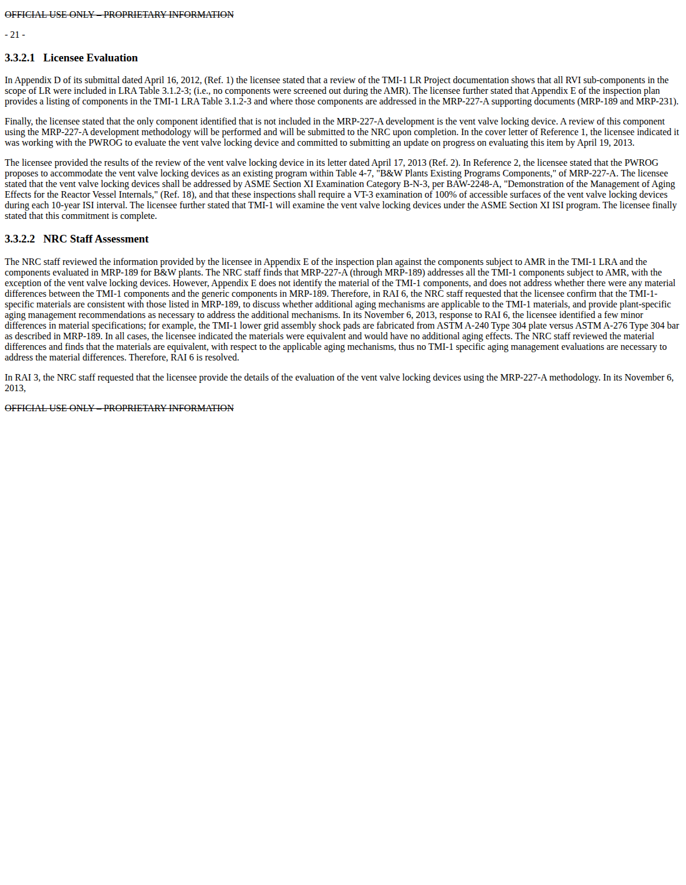OFFICIAL USE ONLY – PROPRIETARY INFORMATION
- 21 -
3.3.2.1 Licensee Evaluation
In Appendix D of its submittal dated April 16, 2012, (Ref. 1) the licensee stated that a review of the TMI-1 LR Project documentation shows that all RVI sub-components in the scope of LR were included in LRA Table 3.1.2-3; (i.e., no components were screened out during the AMR). The licensee further stated that Appendix E of the inspection plan provides a listing of components in the TMI-1 LRA Table 3.1.2-3 and where those components are addressed in the MRP-227-A supporting documents (MRP-189 and MRP-231).
Finally, the licensee stated that the only component identified that is not included in the MRP-227-A development is the vent valve locking device. A review of this component using the MRP-227-A development methodology will be performed and will be submitted to the NRC upon completion. In the cover letter of Reference 1, the licensee indicated it was working with the PWROG to evaluate the vent valve locking device and committed to submitting an update on progress on evaluating this item by April 19, 2013.
The licensee provided the results of the review of the vent valve locking device in its letter dated April 17, 2013 (Ref. 2). In Reference 2, the licensee stated that the PWROG proposes to accommodate the vent valve locking devices as an existing program within Table 4-7, "B&W Plants Existing Programs Components," of MRP-227-A. The licensee stated that the vent valve locking devices shall be addressed by ASME Section XI Examination Category B-N-3, per BAW-2248-A, "Demonstration of the Management of Aging Effects for the Reactor Vessel Internals," (Ref. 18), and that these inspections shall require a VT-3 examination of 100% of accessible surfaces of the vent valve locking devices during each 10-year ISI interval. The licensee further stated that TMI-1 will examine the vent valve locking devices under the ASME Section XI ISI program. The licensee finally stated that this commitment is complete.
3.3.2.2 NRC Staff Assessment
The NRC staff reviewed the information provided by the licensee in Appendix E of the inspection plan against the components subject to AMR in the TMI-1 LRA and the components evaluated in MRP-189 for B&W plants. The NRC staff finds that MRP-227-A (through MRP-189) addresses all the TMI-1 components subject to AMR, with the exception of the vent valve locking devices. However, Appendix E does not identify the material of the TMI-1 components, and does not address whether there were any material differences between the TMI-1 components and the generic components in MRP-189. Therefore, in RAI 6, the NRC staff requested that the licensee confirm that the TMI-1-specific materials are consistent with those listed in MRP-189, to discuss whether additional aging mechanisms are applicable to the TMI-1 materials, and provide plant-specific aging management recommendations as necessary to address the additional mechanisms. In its November 6, 2013, response to RAI 6, the licensee identified a few minor differences in material specifications; for example, the TMI-1 lower grid assembly shock pads are fabricated from ASTM A-240 Type 304 plate versus ASTM A-276 Type 304 bar as described in MRP-189. In all cases, the licensee indicated the materials were equivalent and would have no additional aging effects. The NRC staff reviewed the material differences and finds that the materials are equivalent, with respect to the applicable aging mechanisms, thus no TMI-1 specific aging management evaluations are necessary to address the material differences. Therefore, RAI 6 is resolved.
In RAI 3, the NRC staff requested that the licensee provide the details of the evaluation of the vent valve locking devices using the MRP-227-A methodology. In its November 6, 2013,
OFFICIAL USE ONLY – PROPRIETARY INFORMATION